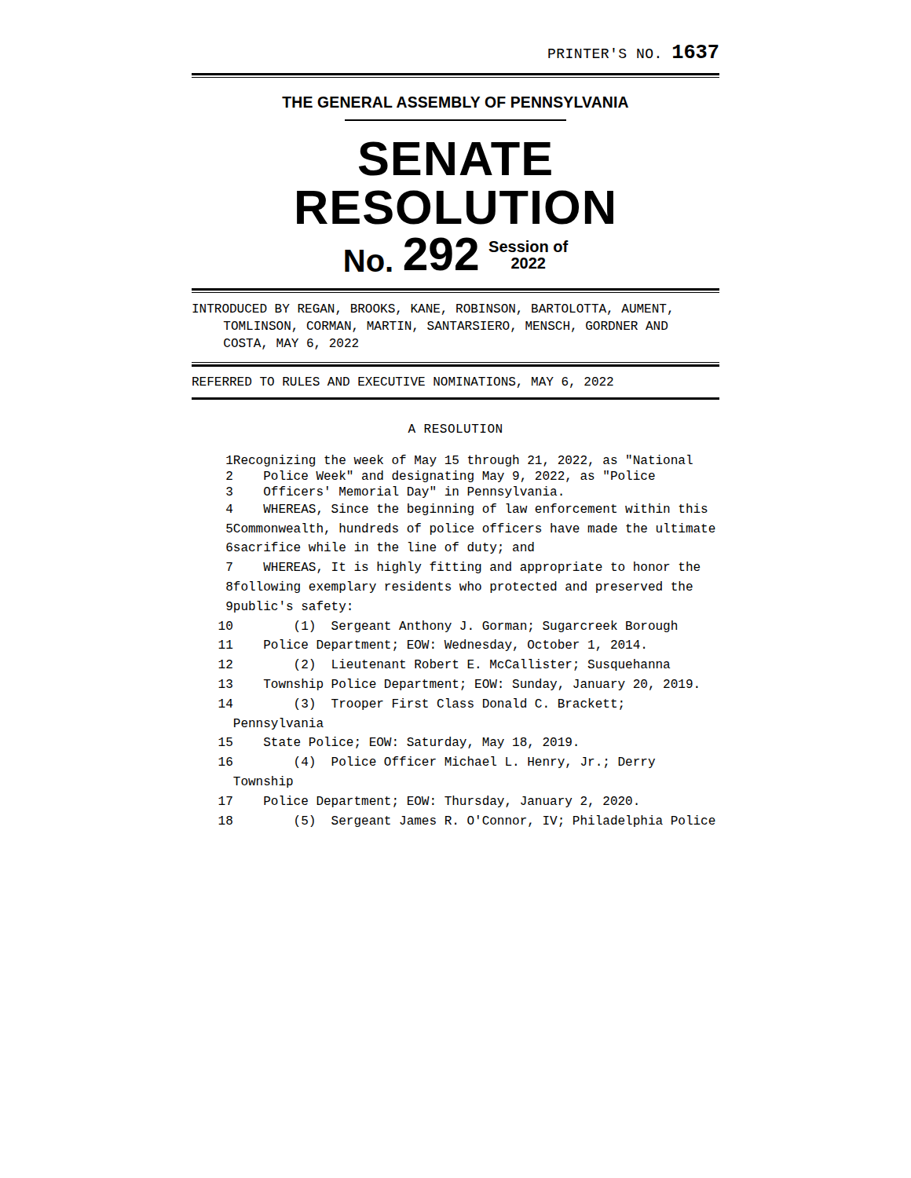PRINTER'S NO. 1637
THE GENERAL ASSEMBLY OF PENNSYLVANIA
SENATE RESOLUTION
No. 292 Session of
2022
INTRODUCED BY REGAN, BROOKS, KANE, ROBINSON, BARTOLOTTA, AUMENT, TOMLINSON, CORMAN, MARTIN, SANTARSIERO, MENSCH, GORDNER AND COSTA, MAY 6, 2022
REFERRED TO RULES AND EXECUTIVE NOMINATIONS, MAY 6, 2022
A RESOLUTION
| 1 | Recognizing the week of May 15 through 21, 2022, as "National |
| 2 | Police Week" and designating May 9, 2022, as "Police |
| 3 | Officers' Memorial Day" in Pennsylvania. |
| 4 | WHEREAS, Since the beginning of law enforcement within this |
| 5 | Commonwealth, hundreds of police officers have made the ultimate |
| 6 | sacrifice while in the line of duty; and |
| 7 | WHEREAS, It is highly fitting and appropriate to honor the |
| 8 | following exemplary residents who protected and preserved the |
| 9 | public's safety: |
| 10 | (1) Sergeant Anthony J. Gorman; Sugarcreek Borough |
| 11 | Police Department; EOW: Wednesday, October 1, 2014. |
| 12 | (2) Lieutenant Robert E. McCallister; Susquehanna |
| 13 | Township Police Department; EOW: Sunday, January 20, 2019. |
| 14 | (3) Trooper First Class Donald C. Brackett; Pennsylvania |
| 15 | State Police; EOW: Saturday, May 18, 2019. |
| 16 | (4) Police Officer Michael L. Henry, Jr.; Derry Township |
| 17 | Police Department; EOW: Thursday, January 2, 2020. |
| 18 | (5) Sergeant James R. O'Connor, IV; Philadelphia Police |